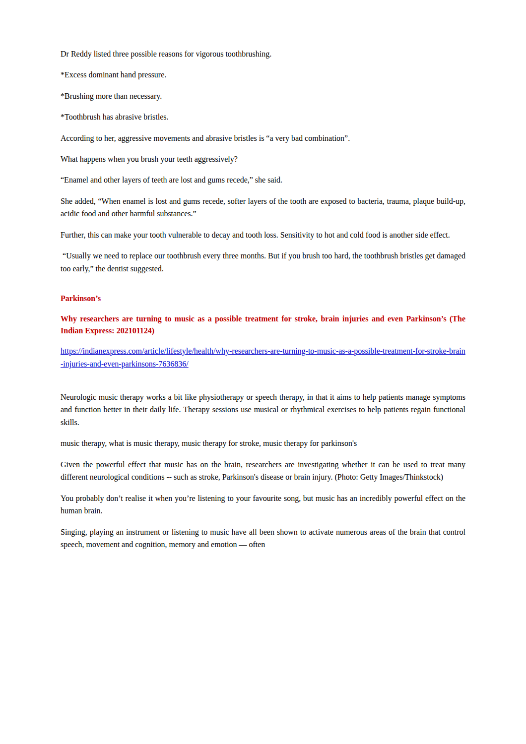Dr Reddy listed three possible reasons for vigorous toothbrushing.
*Excess dominant hand pressure.
*Brushing more than necessary.
*Toothbrush has abrasive bristles.
According to her, aggressive movements and abrasive bristles is “a very bad combination”.
What happens when you brush your teeth aggressively?
“Enamel and other layers of teeth are lost and gums recede,” she said.
She added, “When enamel is lost and gums recede, softer layers of the tooth are exposed to bacteria, trauma, plaque build-up, acidic food and other harmful substances.”
Further, this can make your tooth vulnerable to decay and tooth loss. Sensitivity to hot and cold food is another side effect.
“Usually we need to replace our toothbrush every three months. But if you brush too hard, the toothbrush bristles get damaged too early,” the dentist suggested.
Parkinson’s
Why researchers are turning to music as a possible treatment for stroke, brain injuries and even Parkinson’s (The Indian Express: 202101124)
https://indianexpress.com/article/lifestyle/health/why-researchers-are-turning-to-music-as-a-possible-treatment-for-stroke-brain-injuries-and-even-parkinsons-7636836/
Neurologic music therapy works a bit like physiotherapy or speech therapy, in that it aims to help patients manage symptoms and function better in their daily life. Therapy sessions use musical or rhythmical exercises to help patients regain functional skills.
music therapy, what is music therapy, music therapy for stroke, music therapy for parkinson's
Given the powerful effect that music has on the brain, researchers are investigating whether it can be used to treat many different neurological conditions -- such as stroke, Parkinson's disease or brain injury. (Photo: Getty Images/Thinkstock)
You probably don’t realise it when you’re listening to your favourite song, but music has an incredibly powerful effect on the human brain.
Singing, playing an instrument or listening to music have all been shown to activate numerous areas of the brain that control speech, movement and cognition, memory and emotion — often